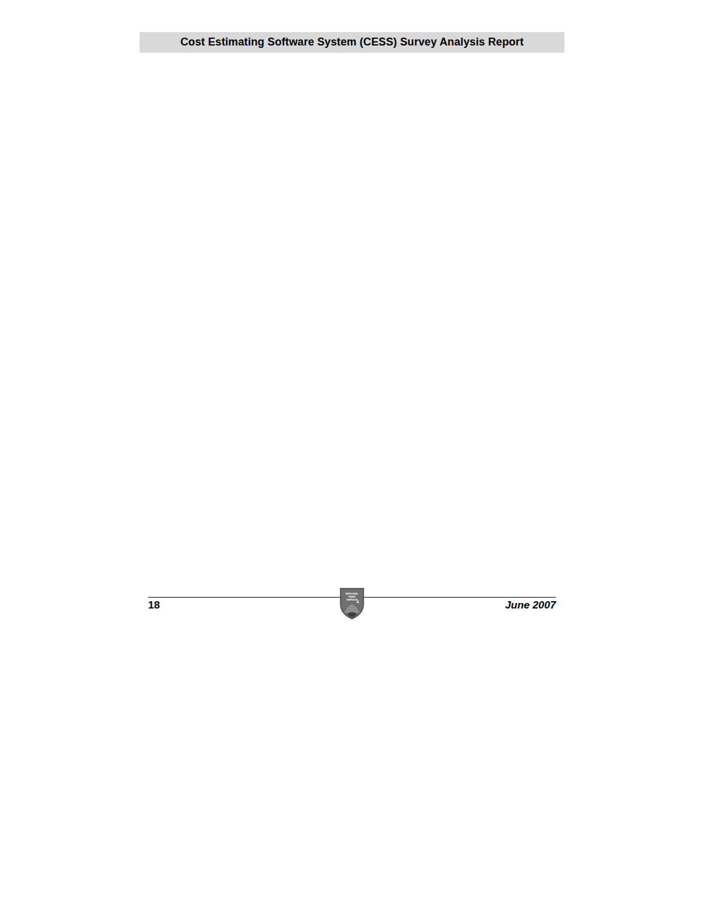Cost Estimating Software System (CESS) Survey Analysis Report
18 June 2007
National Park Service arrowhead NATIONAL PARK SERVICE